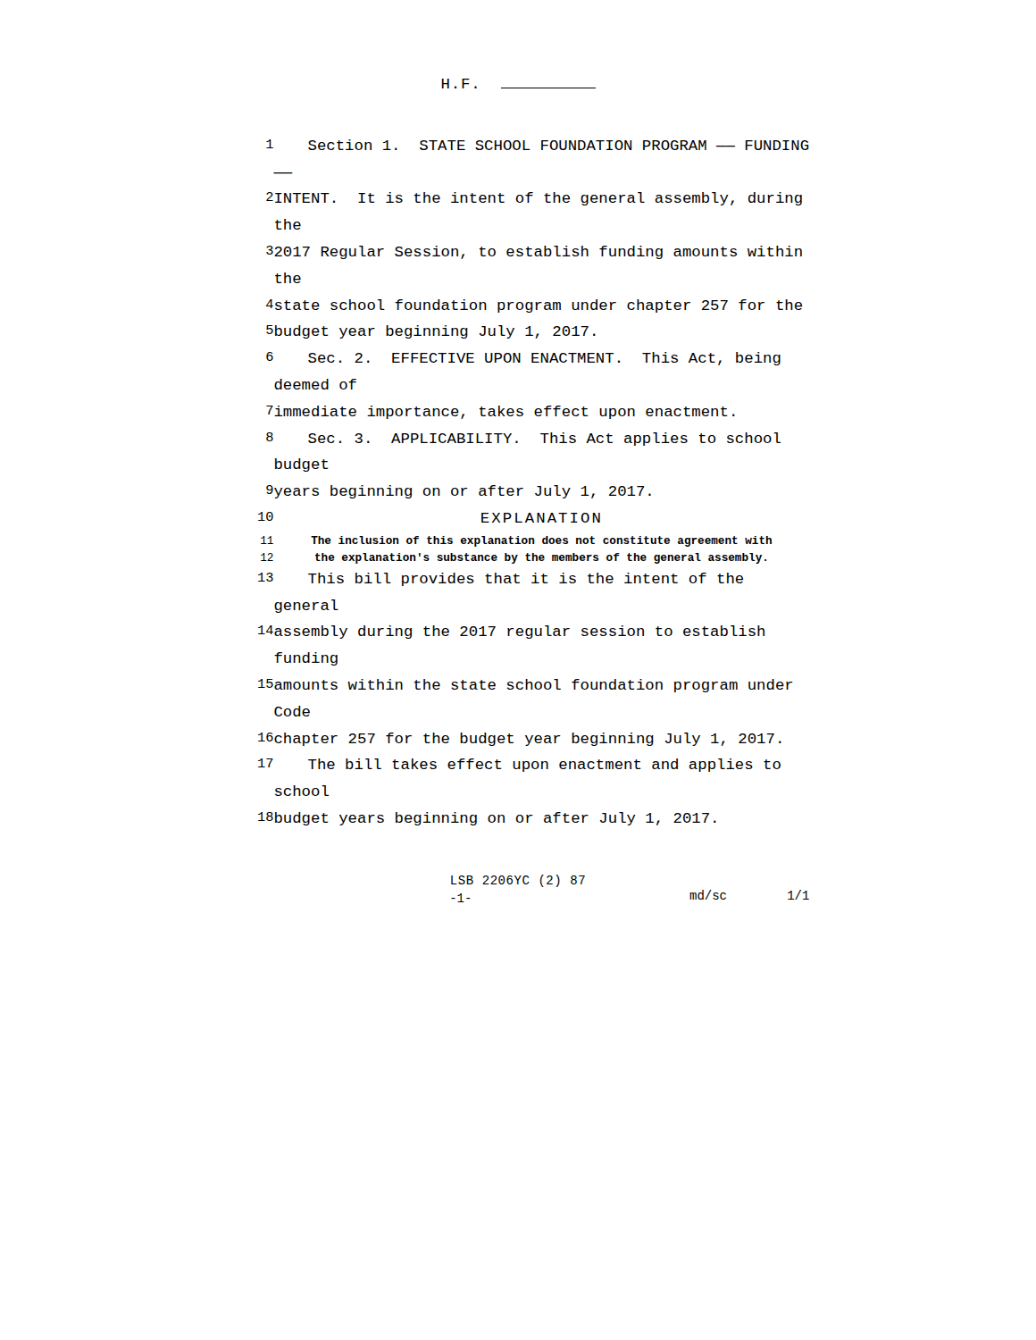H.F.
| 1 | Section 1. STATE SCHOOL FOUNDATION PROGRAM —— FUNDING —— |
| 2 | INTENT. It is the intent of the general assembly, during the |
| 3 | 2017 Regular Session, to establish funding amounts within the |
| 4 | state school foundation program under chapter 257 for the |
| 5 | budget year beginning July 1, 2017. |
| 6 | Sec. 2. EFFECTIVE UPON ENACTMENT. This Act, being deemed of |
| 7 | immediate importance, takes effect upon enactment. |
| 8 | Sec. 3. APPLICABILITY. This Act applies to school budget |
| 9 | years beginning on or after July 1, 2017. |
| 10 | EXPLANATION |
| 11 | The inclusion of this explanation does not constitute agreement with |
| 12 | the explanation's substance by the members of the general assembly. |
| 13 | This bill provides that it is the intent of the general |
| 14 | assembly during the 2017 regular session to establish funding |
| 15 | amounts within the state school foundation program under Code |
| 16 | chapter 257 for the budget year beginning July 1, 2017. |
| 17 | The bill takes effect upon enactment and applies to school |
| 18 | budget years beginning on or after July 1, 2017. |
LSB 2206YC (2) 87
-1-
md/sc 1/1